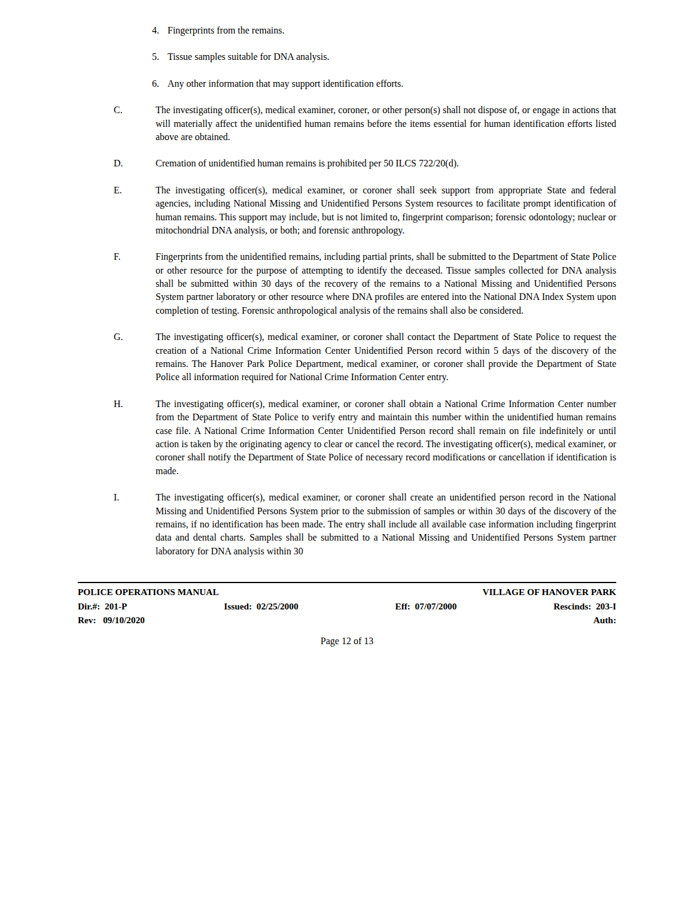Fingerprints from the remains.
Tissue samples suitable for DNA analysis.
Any other information that may support identification efforts.
C.
The investigating officer(s), medical examiner, coroner, or other person(s) shall not dispose of, or engage in actions that will materially affect the unidentified human remains before the items essential for human identification efforts listed above are obtained.
D.
Cremation of unidentified human remains is prohibited per 50 ILCS 722/20(d).
E.
The investigating officer(s), medical examiner, or coroner shall seek support from appropriate State and federal agencies, including National Missing and Unidentified Persons System resources to facilitate prompt identification of human remains. This support may include, but is not limited to, fingerprint comparison; forensic odontology; nuclear or mitochondrial DNA analysis, or both; and forensic anthropology.
F.
Fingerprints from the unidentified remains, including partial prints, shall be submitted to the Department of State Police or other resource for the purpose of attempting to identify the deceased. Tissue samples collected for DNA analysis shall be submitted within 30 days of the recovery of the remains to a National Missing and Unidentified Persons System partner laboratory or other resource where DNA profiles are entered into the National DNA Index System upon completion of testing. Forensic anthropological analysis of the remains shall also be considered.
G.
The investigating officer(s), medical examiner, or coroner shall contact the Department of State Police to request the creation of a National Crime Information Center Unidentified Person record within 5 days of the discovery of the remains. The Hanover Park Police Department, medical examiner, or coroner shall provide the Department of State Police all information required for National Crime Information Center entry.
H.
The investigating officer(s), medical examiner, or coroner shall obtain a National Crime Information Center number from the Department of State Police to verify entry and maintain this number within the unidentified human remains case file. A National Crime Information Center Unidentified Person record shall remain on file indefinitely or until action is taken by the originating agency to clear or cancel the record. The investigating officer(s), medical examiner, or coroner shall notify the Department of State Police of necessary record modifications or cancellation if identification is made.
I.
The investigating officer(s), medical examiner, or coroner shall create an unidentified person record in the National Missing and Unidentified Persons System prior to the submission of samples or within 30 days of the discovery of the remains, if no identification has been made. The entry shall include all available case information including fingerprint data and dental charts. Samples shall be submitted to a National Missing and Unidentified Persons System partner laboratory for DNA analysis within 30
POLICE OPERATIONS MANUAL VILLAGE OF HANOVER PARK
Dir.#: 201-P Issued: 02/25/2000 Eff: 07/07/2000 Rescinds: 203-I
Rev: 09/10/2020 Auth:
Page 12 of 13